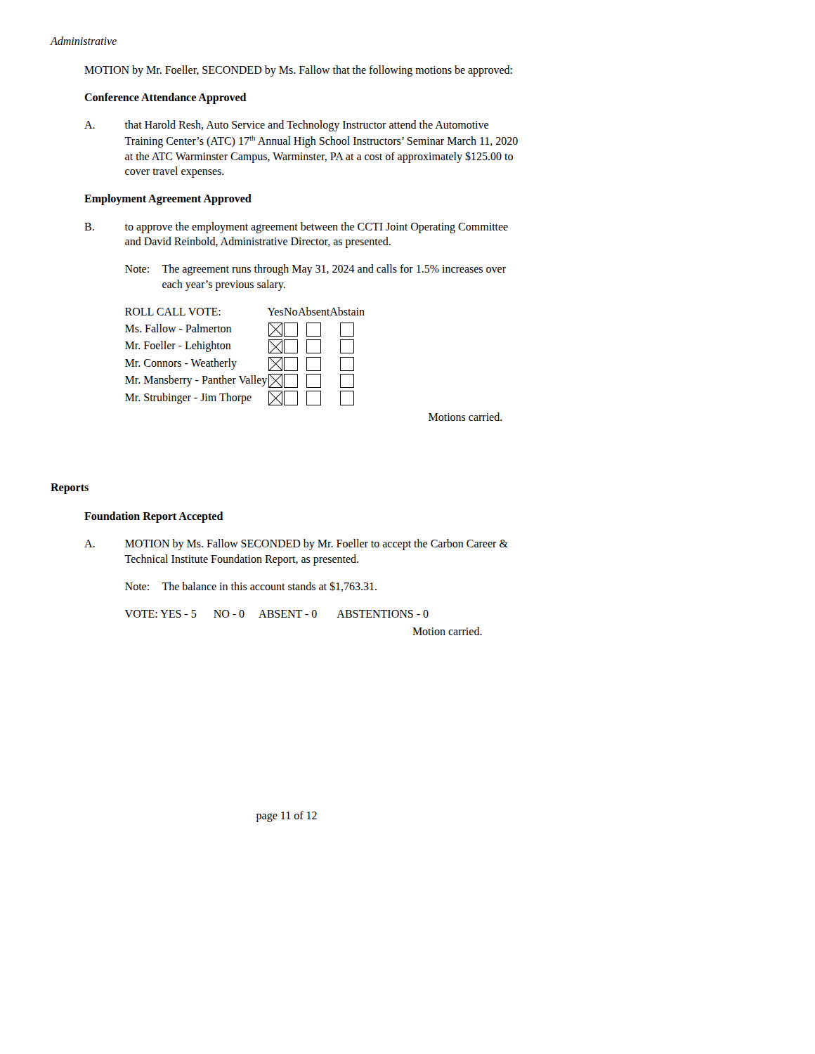Administrative
MOTION by Mr. Foeller, SECONDED by Ms. Fallow that the following motions be approved:
Conference Attendance Approved
A.
that Harold Resh, Auto Service and Technology Instructor attend the Automotive Training Center’s (ATC) 17th Annual High School Instructors’ Seminar March 11, 2020 at the ATC Warminster Campus, Warminster, PA at a cost of approximately $125.00 to cover travel expenses.
Employment Agreement Approved
B.
to approve the employment agreement between the CCTI Joint Operating Committee and David Reinbold, Administrative Director, as presented.
Note:
The agreement runs through May 31, 2024 and calls for 1.5% increases over each year’s previous salary.
| ROLL CALL VOTE: | Yes | No | Absent | Abstain |
| Ms. Fallow - Palmerton | | | | |
| Mr. Foeller - Lehighton | | | | |
| Mr. Connors - Weatherly | | | | |
| Mr. Mansberry - Panther Valley | | | | |
| Mr. Strubinger - Jim Thorpe | | | | |
Motions carried.
Reports
Foundation Report Accepted
A.
MOTION by Ms. Fallow SECONDED by Mr. Foeller to accept the Carbon Career & Technical Institute Foundation Report, as presented.
Note:
The balance in this account stands at $1,763.31.
VOTE: YES - 5 NO - 0 ABSENT - 0 ABSTENTIONS - 0
Motion carried.
page 11 of 12